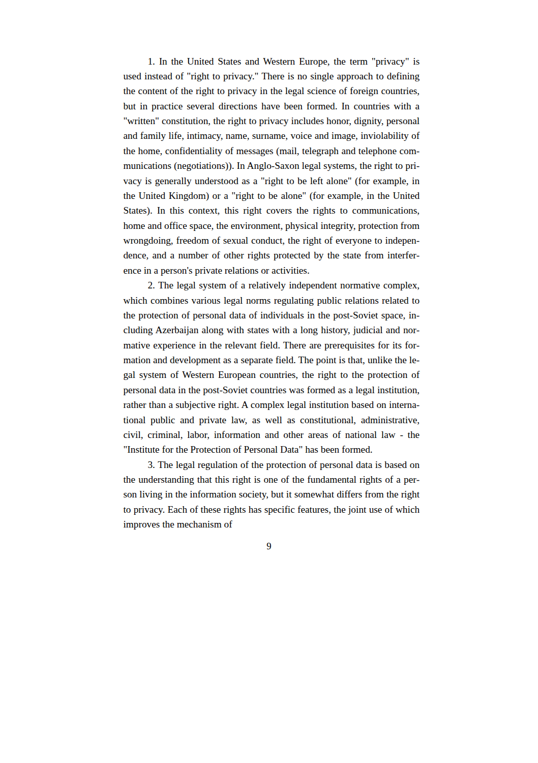1. In the United States and Western Europe, the term "privacy" is used instead of "right to privacy." There is no single approach to defining the content of the right to privacy in the legal science of foreign countries, but in practice several directions have been formed. In countries with a "written" constitution, the right to privacy includes honor, dignity, personal and family life, intimacy, name, surname, voice and image, inviolability of the home, confidentiality of messages (mail, telegraph and telephone communications (negotiations)). In Anglo-Saxon legal systems, the right to privacy is generally understood as a "right to be left alone" (for example, in the United Kingdom) or a "right to be alone" (for example, in the United States). In this context, this right covers the rights to communications, home and office space, the environment, physical integrity, protection from wrongdoing, freedom of sexual conduct, the right of everyone to independence, and a number of other rights protected by the state from interference in a person's private relations or activities.
2. The legal system of a relatively independent normative complex, which combines various legal norms regulating public relations related to the protection of personal data of individuals in the post-Soviet space, including Azerbaijan along with states with a long history, judicial and normative experience in the relevant field. There are prerequisites for its formation and development as a separate field. The point is that, unlike the legal system of Western European countries, the right to the protection of personal data in the post-Soviet countries was formed as a legal institution, rather than a subjective right. A complex legal institution based on international public and private law, as well as constitutional, administrative, civil, criminal, labor, information and other areas of national law - the "Institute for the Protection of Personal Data" has been formed.
3. The legal regulation of the protection of personal data is based on the understanding that this right is one of the fundamental rights of a person living in the information society, but it somewhat differs from the right to privacy. Each of these rights has specific features, the joint use of which improves the mechanism of
9